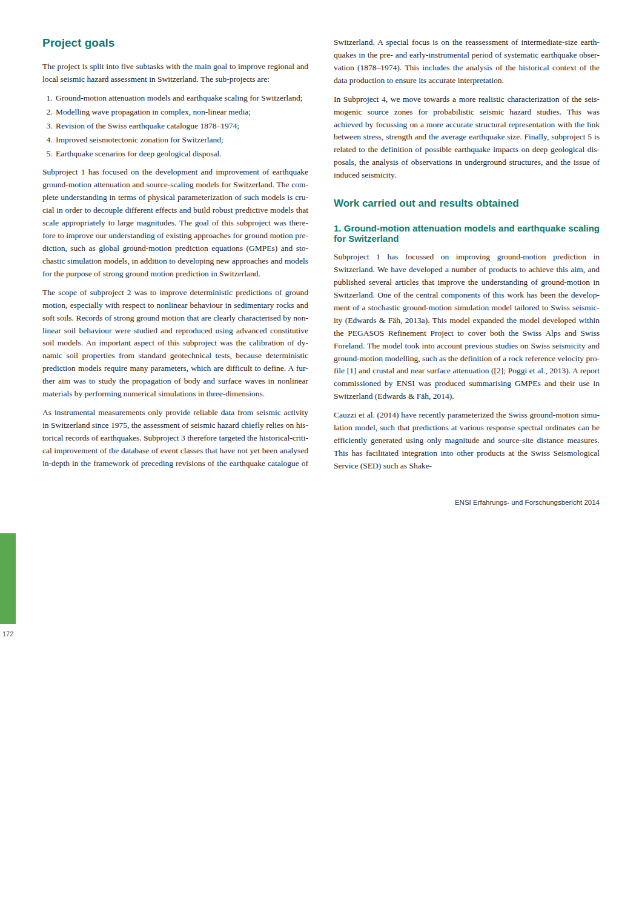172
Project goals
The project is split into five subtasks with the main goal to improve regional and local seismic hazard assessment in Switzerland. The sub-projects are:
Ground-motion attenuation models and earthquake scaling for Switzerland;
Modelling wave propagation in complex, non-linear media;
Revision of the Swiss earthquake catalogue 1878–1974;
Improved seismotectonic zonation for Switzerland;
Earthquake scenarios for deep geological disposal.
Subproject 1 has focused on the development and improvement of earthquake ground-motion attenuation and source-scaling models for Switzerland. The complete understanding in terms of physical parameterization of such models is crucial in order to decouple different effects and build robust predictive models that scale appropriately to large magnitudes. The goal of this subproject was therefore to improve our understanding of existing approaches for ground motion prediction, such as global ground-motion prediction equations (GMPEs) and stochastic simulation models, in addition to developing new approaches and models for the purpose of strong ground motion prediction in Switzerland.
The scope of subproject 2 was to improve deterministic predictions of ground motion, especially with respect to nonlinear behaviour in sedimentary rocks and soft soils. Records of strong ground motion that are clearly characterised by nonlinear soil behaviour were studied and reproduced using advanced constitutive soil models. An important aspect of this subproject was the calibration of dynamic soil properties from standard geotechnical tests, because deterministic prediction models require many parameters, which are difficult to define. A further aim was to study the propagation of body and surface waves in nonlinear materials by performing numerical simulations in three-dimensions.
As instrumental measurements only provide reliable data from seismic activity in Switzerland since 1975, the assessment of seismic hazard chiefly relies on historical records of earthquakes. Subproject 3 therefore targeted the historical-critical improvement of the database of event classes that have not yet been analysed in-depth in the framework of preceding revisions of the earthquake catalogue of Switzerland. A special focus is on the reassessment of intermediate-size earthquakes in the pre- and early-instrumental period of systematic earthquake observation (1878–1974). This includes the analysis of the historical context of the data production to ensure its accurate interpretation.
In Subproject 4, we move towards a more realistic characterization of the seismogenic source zones for probabilistic seismic hazard studies. This was achieved by focussing on a more accurate structural representation with the link between stress, strength and the average earthquake size. Finally, subproject 5 is related to the definition of possible earthquake impacts on deep geological disposals, the analysis of observations in underground structures, and the issue of induced seismicity.
Work carried out and results obtained
1. Ground-motion attenuation models and earthquake scaling for Switzerland
Subproject 1 has focussed on improving ground-motion prediction in Switzerland. We have developed a number of products to achieve this aim, and published several articles that improve the understanding of ground-motion in Switzerland. One of the central components of this work has been the development of a stochastic ground-motion simulation model tailored to Swiss seismicity (Edwards & Fäh, 2013a). This model expanded the model developed within the PEGASOS Refinement Project to cover both the Swiss Alps and Swiss Foreland. The model took into account previous studies on Swiss seismicity and ground-motion modelling, such as the definition of a rock reference velocity profile [1] and crustal and near surface attenuation ([2]; Poggi et al., 2013). A report commissioned by ENSI was produced summarising GMPEs and their use in Switzerland (Edwards & Fäh, 2014).
Cauzzi et al. (2014) have recently parameterized the Swiss ground-motion simulation model, such that predictions at various response spectral ordinates can be efficiently generated using only magnitude and source-site distance measures. This has facilitated integration into other products at the Swiss Seismological Service (SED) such as Shake-
ENSI Erfahrungs- und Forschungsbericht 2014